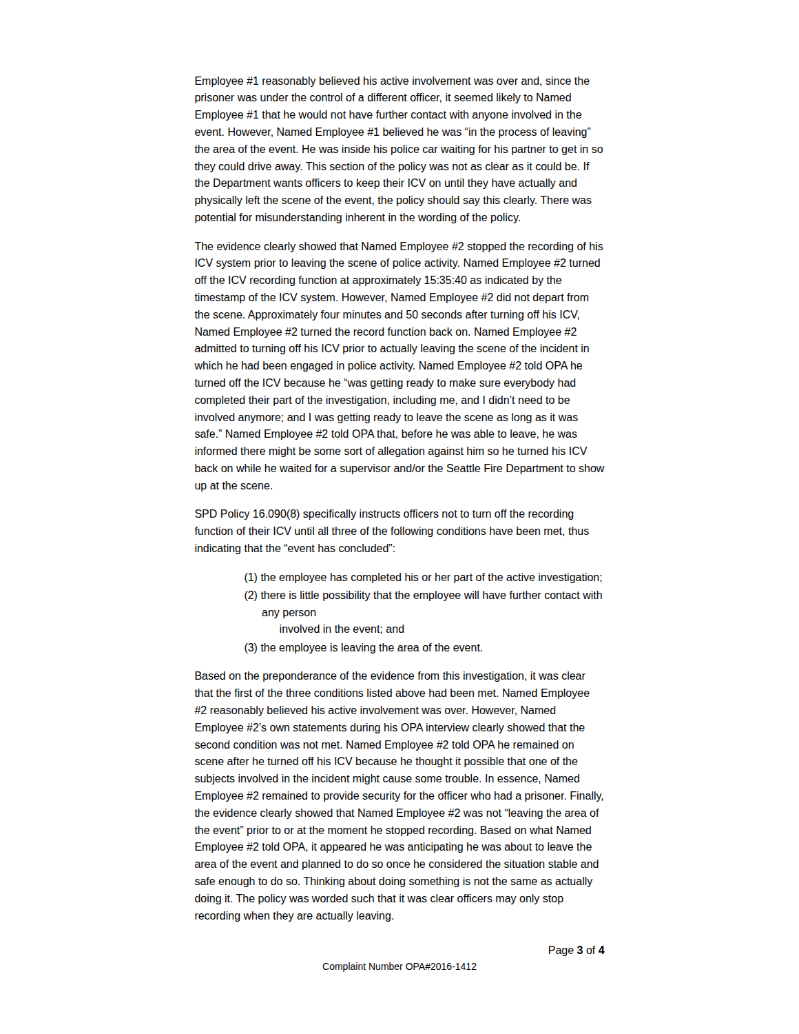Employee #1 reasonably believed his active involvement was over and, since the prisoner was under the control of a different officer, it seemed likely to Named Employee #1 that he would not have further contact with anyone involved in the event. However, Named Employee #1 believed he was “in the process of leaving” the area of the event. He was inside his police car waiting for his partner to get in so they could drive away. This section of the policy was not as clear as it could be. If the Department wants officers to keep their ICV on until they have actually and physically left the scene of the event, the policy should say this clearly. There was potential for misunderstanding inherent in the wording of the policy.
The evidence clearly showed that Named Employee #2 stopped the recording of his ICV system prior to leaving the scene of police activity. Named Employee #2 turned off the ICV recording function at approximately 15:35:40 as indicated by the timestamp of the ICV system. However, Named Employee #2 did not depart from the scene. Approximately four minutes and 50 seconds after turning off his ICV, Named Employee #2 turned the record function back on. Named Employee #2 admitted to turning off his ICV prior to actually leaving the scene of the incident in which he had been engaged in police activity. Named Employee #2 told OPA he turned off the ICV because he “was getting ready to make sure everybody had completed their part of the investigation, including me, and I didn’t need to be involved anymore; and I was getting ready to leave the scene as long as it was safe.” Named Employee #2 told OPA that, before he was able to leave, he was informed there might be some sort of allegation against him so he turned his ICV back on while he waited for a supervisor and/or the Seattle Fire Department to show up at the scene.
SPD Policy 16.090(8) specifically instructs officers not to turn off the recording function of their ICV until all three of the following conditions have been met, thus indicating that the “event has concluded”:
(1) the employee has completed his or her part of the active investigation;
(2) there is little possibility that the employee will have further contact with any person involved in the event; and
(3) the employee is leaving the area of the event.
Based on the preponderance of the evidence from this investigation, it was clear that the first of the three conditions listed above had been met. Named Employee #2 reasonably believed his active involvement was over. However, Named Employee #2’s own statements during his OPA interview clearly showed that the second condition was not met. Named Employee #2 told OPA he remained on scene after he turned off his ICV because he thought it possible that one of the subjects involved in the incident might cause some trouble. In essence, Named Employee #2 remained to provide security for the officer who had a prisoner. Finally, the evidence clearly showed that Named Employee #2 was not “leaving the area of the event” prior to or at the moment he stopped recording. Based on what Named Employee #2 told OPA, it appeared he was anticipating he was about to leave the area of the event and planned to do so once he considered the situation stable and safe enough to do so. Thinking about doing something is not the same as actually doing it. The policy was worded such that it was clear officers may only stop recording when they are actually leaving.
Page 3 of 4
Complaint Number OPA#2016-1412